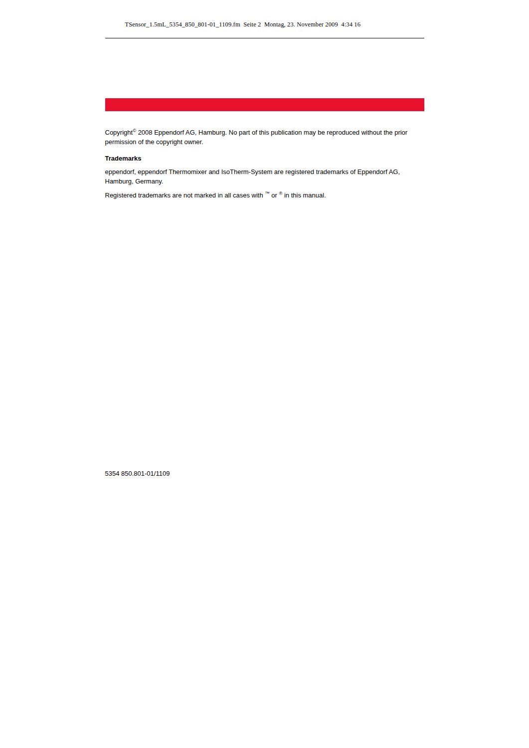TSensor_1.5mL_5354_850_801-01_1109.fm Seite 2 Montag, 23. November 2009 4:34 16
Copyright© 2008 Eppendorf AG, Hamburg. No part of this publication may be reproduced without the prior permission of the copyright owner.
Trademarks
eppendorf, eppendorf Thermomixer and IsoTherm-System are registered trademarks of Eppendorf AG, Hamburg, Germany.
Registered trademarks are not marked in all cases with ™ or ® in this manual.
5354 850.801-01/1109